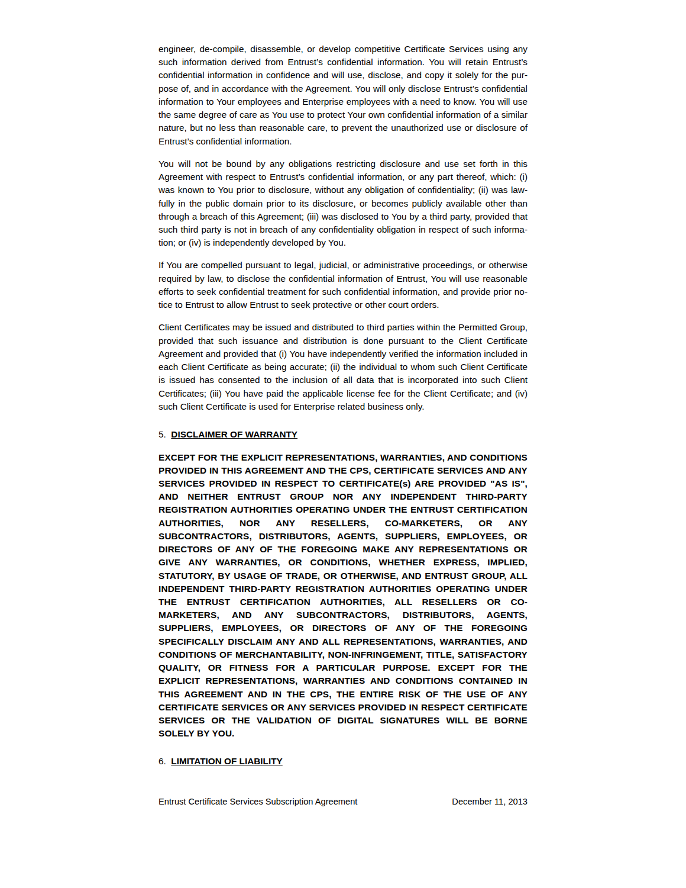engineer, de-compile, disassemble, or develop competitive Certificate Services using any such information derived from Entrust’s confidential information. You will retain Entrust’s confidential information in confidence and will use, disclose, and copy it solely for the purpose of, and in accordance with the Agreement. You will only disclose Entrust’s confidential information to Your employees and Enterprise employees with a need to know. You will use the same degree of care as You use to protect Your own confidential information of a similar nature, but no less than reasonable care, to prevent the unauthorized use or disclosure of Entrust’s confidential information.
You will not be bound by any obligations restricting disclosure and use set forth in this Agreement with respect to Entrust’s confidential information, or any part thereof, which: (i) was known to You prior to disclosure, without any obligation of confidentiality; (ii) was lawfully in the public domain prior to its disclosure, or becomes publicly available other than through a breach of this Agreement; (iii) was disclosed to You by a third party, provided that such third party is not in breach of any confidentiality obligation in respect of such information; or (iv) is independently developed by You.
If You are compelled pursuant to legal, judicial, or administrative proceedings, or otherwise required by law, to disclose the confidential information of Entrust, You will use reasonable efforts to seek confidential treatment for such confidential information, and provide prior notice to Entrust to allow Entrust to seek protective or other court orders.
Client Certificates may be issued and distributed to third parties within the Permitted Group, provided that such issuance and distribution is done pursuant to the Client Certificate Agreement and provided that (i) You have independently verified the information included in each Client Certificate as being accurate; (ii) the individual to whom such Client Certificate is issued has consented to the inclusion of all data that is incorporated into such Client Certificates; (iii) You have paid the applicable license fee for the Client Certificate; and (iv) such Client Certificate is used for Enterprise related business only.
5. DISCLAIMER OF WARRANTY
EXCEPT FOR THE EXPLICIT REPRESENTATIONS, WARRANTIES, AND CONDITIONS PROVIDED IN THIS AGREEMENT AND THE CPS, CERTIFICATE SERVICES AND ANY SERVICES PROVIDED IN RESPECT TO CERTIFICATE(s) ARE PROVIDED "AS IS", AND NEITHER ENTRUST GROUP NOR ANY INDEPENDENT THIRD-PARTY REGISTRATION AUTHORITIES OPERATING UNDER THE ENTRUST CERTIFICATION AUTHORITIES, NOR ANY RESELLERS, CO-MARKETERS, OR ANY SUBCONTRACTORS, DISTRIBUTORS, AGENTS, SUPPLIERS, EMPLOYEES, OR DIRECTORS OF ANY OF THE FOREGOING MAKE ANY REPRESENTATIONS OR GIVE ANY WARRANTIES, OR CONDITIONS, WHETHER EXPRESS, IMPLIED, STATUTORY, BY USAGE OF TRADE, OR OTHERWISE, AND ENTRUST GROUP, ALL INDEPENDENT THIRD-PARTY REGISTRATION AUTHORITIES OPERATING UNDER THE ENTRUST CERTIFICATION AUTHORITIES, ALL RESELLERS OR CO-MARKETERS, AND ANY SUBCONTRACTORS, DISTRIBUTORS, AGENTS, SUPPLIERS, EMPLOYEES, OR DIRECTORS OF ANY OF THE FOREGOING SPECIFICALLY DISCLAIM ANY AND ALL REPRESENTATIONS, WARRANTIES, AND CONDITIONS OF MERCHANTABILITY, NON-INFRINGEMENT, TITLE, SATISFACTORY QUALITY, OR FITNESS FOR A PARTICULAR PURPOSE. EXCEPT FOR THE EXPLICIT REPRESENTATIONS, WARRANTIES AND CONDITIONS CONTAINED IN THIS AGREEMENT AND IN THE CPS, THE ENTIRE RISK OF THE USE OF ANY CERTIFICATE SERVICES OR ANY SERVICES PROVIDED IN RESPECT CERTIFICATE SERVICES OR THE VALIDATION OF DIGITAL SIGNATURES WILL BE BORNE SOLELY BY YOU.
6. LIMITATION OF LIABILITY
Entrust Certificate Services Subscription Agreement December 11, 2013